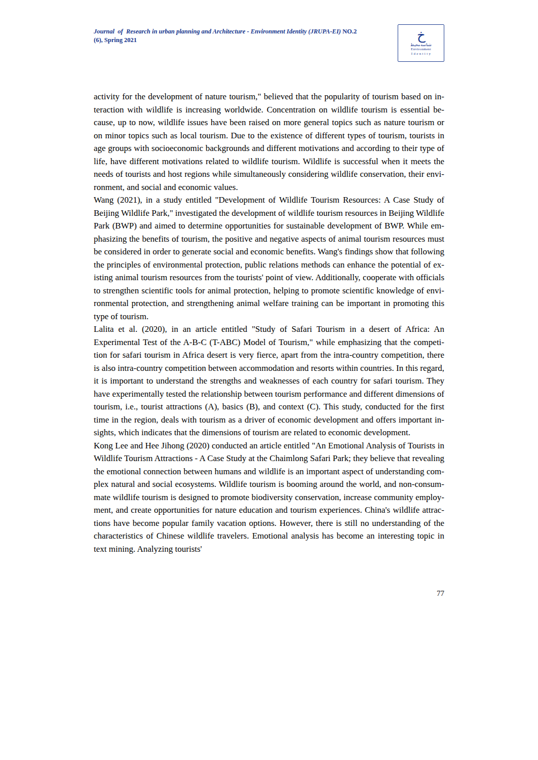Journal of Research in urban planning and Architecture - Environment Identity (JRUPA-EI) NO.2 (6), Spring 2021
خ
شناسه محيط
Environment
I d e n t i t y
activity for the development of nature tourism," believed that the popularity of tourism based on interaction with wildlife is increasing worldwide. Concentration on wildlife tourism is essential because, up to now, wildlife issues have been raised on more general topics such as nature tourism or on minor topics such as local tourism. Due to the existence of different types of tourism, tourists in age groups with socioeconomic backgrounds and different motivations and according to their type of life, have different motivations related to wildlife tourism. Wildlife is successful when it meets the needs of tourists and host regions while simultaneously considering wildlife conservation, their environment, and social and economic values.
Wang (2021), in a study entitled "Development of Wildlife Tourism Resources: A Case Study of Beijing Wildlife Park," investigated the development of wildlife tourism resources in Beijing Wildlife Park (BWP) and aimed to determine opportunities for sustainable development of BWP. While emphasizing the benefits of tourism, the positive and negative aspects of animal tourism resources must be considered in order to generate social and economic benefits. Wang's findings show that following the principles of environmental protection, public relations methods can enhance the potential of existing animal tourism resources from the tourists' point of view. Additionally, cooperate with officials to strengthen scientific tools for animal protection, helping to promote scientific knowledge of environmental protection, and strengthening animal welfare training can be important in promoting this type of tourism.
Lalita et al. (2020), in an article entitled "Study of Safari Tourism in a desert of Africa: An Experimental Test of the A-B-C (T-ABC) Model of Tourism," while emphasizing that the competition for safari tourism in Africa desert is very fierce, apart from the intra-country competition, there is also intra-country competition between accommodation and resorts within countries. In this regard, it is important to understand the strengths and weaknesses of each country for safari tourism. They have experimentally tested the relationship between tourism performance and different dimensions of tourism, i.e., tourist attractions (A), basics (B), and context (C). This study, conducted for the first time in the region, deals with tourism as a driver of economic development and offers important insights, which indicates that the dimensions of tourism are related to economic development.
Kong Lee and Hee Jihong (2020) conducted an article entitled "An Emotional Analysis of Tourists in Wildlife Tourism Attractions - A Case Study at the Chaimlong Safari Park; they believe that revealing the emotional connection between humans and wildlife is an important aspect of understanding complex natural and social ecosystems. Wildlife tourism is booming around the world, and non-consummate wildlife tourism is designed to promote biodiversity conservation, increase community employment, and create opportunities for nature education and tourism experiences. China's wildlife attractions have become popular family vacation options. However, there is still no understanding of the characteristics of Chinese wildlife travelers. Emotional analysis has become an interesting topic in text mining. Analyzing tourists'
77